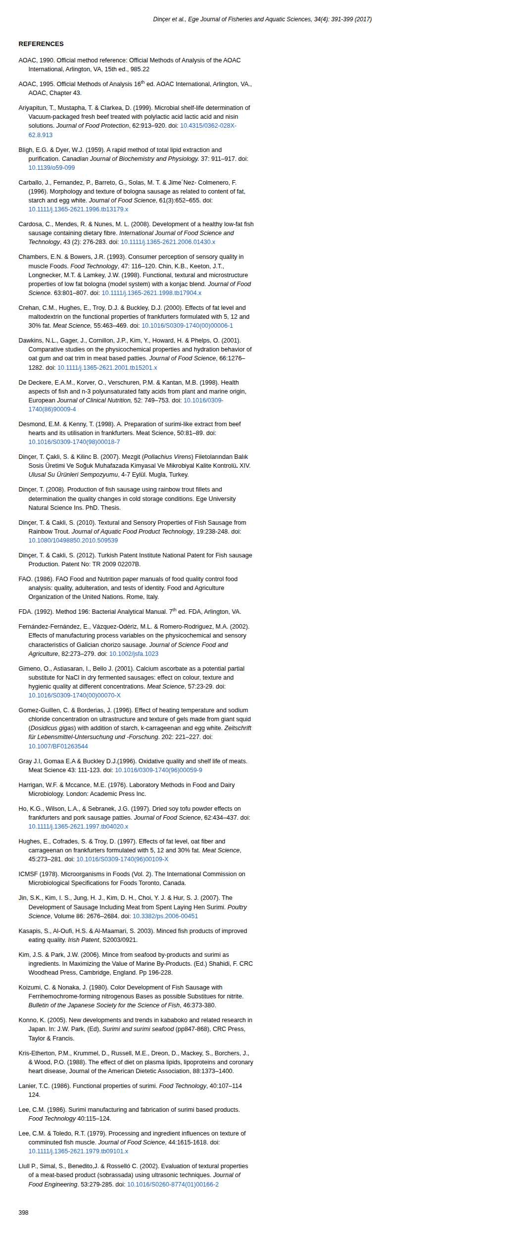Dinçer et al., Ege Journal of Fisheries and Aquatic Sciences, 34(4): 391-399 (2017)
References
AOAC, 1990. Official method reference: Official Methods of Analysis of the AOAC International, Arlington, VA, 15th ed., 985.22
AOAC, 1995. Official Methods of Analysis 16th ed. AOAC International, Arlington, VA., AOAC, Chapter 43.
Ariyapitun, T., Mustapha, T. & Clarkea, D. (1999). Microbial shelf-life determination of Vacuum-packaged fresh beef treated with polylactic acid lactic acid and nisin solutions. Journal of Food Protection, 62:913–920. doi: 10.4315/0362-028X-62.8.913
Bligh, E.G. & Dyer, W.J. (1959). A rapid method of total lipid extraction and purification. Canadian Journal of Biochemistry and Physiology. 37: 911–917. doi: 10.1139/o59-099
Carballo, J., Fernandez, P., Barreto, G., Solas, M. T. & Jime´Nez- Colmenero, F. (1996). Morphology and texture of bologna sausage as related to content of fat, starch and egg white. Journal of Food Science, 61(3):652–655. doi: 10.1111/j.1365-2621.1996.tb13179.x
Cardosa, C., Mendes, R. & Nunes, M. L. (2008). Development of a healthy low-fat fish sausage containing dietary fibre. International Journal of Food Science and Technology, 43 (2): 276-283. doi: 10.1111/j.1365-2621.2006.01430.x
Chambers, E.N. & Bowers, J.R. (1993). Consumer perception of sensory quality in muscle Foods. Food Technology, 47: 116–120. Chin, K.B., Keeton, J.T., Longnecker, M.T. & Lamkey, J.W. (1998). Functional, textural and microstructure properties of low fat bologna (model system) with a konjac blend. Journal of Food Science. 63:801–807. doi: 10.1111/j.1365-2621.1998.tb17904.x
Crehan, C.M., Hughes, E., Troy, D.J. & Buckley, D.J. (2000). Effects of fat level and maltodextrin on the functional properties of frankfurters formulated with 5, 12 and 30% fat. Meat Science, 55:463–469. doi: 10.1016/S0309-1740(00)00006-1
Dawkins, N.L., Gager, J., Cornillon, J.P., Kim, Y., Howard, H. & Phelps, O. (2001). Comparative studies on the physicochemical properties and hydration behavior of oat gum and oat trim in meat based patties. Journal of Food Science, 66:1276–1282. doi: 10.1111/j.1365-2621.2001.tb15201.x
De Deckere, E.A.M., Korver, O., Verschuren, P.M. & Kantan, M.B. (1998). Health aspects of fish and n-3 polyunsaturated fatty acids from plant and marine origin, European Journal of Clinical Nutrition, 52: 749–753. doi: 10.1016/0309-1740(86)90009-4
Desmond, E.M. & Kenny, T. (1998). A. Preparation of surimi-like extract from beef hearts and its utilisation in frankfurters. Meat Science, 50:81–89. doi: 10.1016/S0309-1740(98)00018-7
Dinçer, T. Çakli, S. & Kilinc B. (2007). Mezgit (Pollachius Virens) Filetolarından Balık Sosis Üretimi Ve Soğuk Muhafazada Kimyasal Ve Mikrobiyal Kalite Kontrolü. XIV. Ulusal Su Ürünleri Sempozyumu, 4-7 Eylül. Mugla, Turkey.
Dinçer, T. (2008). Production of fish sausage using rainbow trout fillets and determination the quality changes in cold storage conditions. Ege University Natural Science Ins. PhD. Thesis.
Dinçer, T. & Cakli, S. (2010). Textural and Sensory Properties of Fish Sausage from Rainbow Trout. Journal of Aquatic Food Product Technology, 19:238-248. doi: 10.1080/10498850.2010.509539
Dinçer, T. & Cakli, S. (2012). Turkish Patent Institute National Patent for Fish sausage Production. Patent No: TR 2009 02207B.
FAO. (1986). FAO Food and Nutrition paper manuals of food quality control food analysis: quality, adulteration, and tests of identity. Food and Agriculture Organization of the United Nations. Rome, Italy.
FDA. (1992). Method 196: Bacterial Analytical Manual. 7th ed. FDA, Arlington, VA.
Fernández-Fernández, E., Vázquez-Odériz, M.L. & Romero-Rodriguez, M.A. (2002). Effects of manufacturing process variables on the physicochemical and sensory characteristics of Galician chorizo sausage. Journal of Science Food and Agriculture, 82:273–279. doi: 10.1002/jsfa.1023
Gimeno, O., Astiasaran, I., Bello J. (2001). Calcium ascorbate as a potential partial substitute for NaCl in dry fermented sausages: effect on colour, texture and hygienic quality at different concentrations. Meat Science, 57:23-29. doi: 10.1016/S0309-1740(00)00070-X
Gomez-Guillen, C. & Borderias, J. (1996). Effect of heating temperature and sodium chloride concentration on ultrastructure and texture of gels made from giant squid (Dosidicus gigas) with addition of starch, k-carrageenan and egg white. Zeitschrift für Lebensmittel-Untersuchung und -Forschung. 202: 221–227. doi: 10.1007/BF01263544
Gray J.I, Gomaa E.A & Buckley D.J.(1996). Oxidative quality and shelf life of meats. Meat Science 43: 111-123. doi: 10.1016/0309-1740(96)00059-9
Harrigan, W.F. & Mccance, M.E. (1976). Laboratory Methods in Food and Dairy Microbiology. London: Academic Press Inc.
Ho, K.G., Wilson, L.A., & Sebranek, J.G. (1997). Dried soy tofu powder effects on frankfurters and pork sausage patties. Journal of Food Science, 62:434–437. doi: 10.1111/j.1365-2621.1997.tb04020.x
Hughes, E., Cofrades, S. & Troy, D. (1997). Effects of fat level, oat fiber and carrageenan on frankfurters formulated with 5, 12 and 30% fat. Meat Science, 45:273–281. doi: 10.1016/S0309-1740(96)00109-X
ICMSF (1978). Microorganisms in Foods (Vol. 2). The International Commission on Microbiological Specifications for Foods Toronto, Canada.
Jin, S.K., Kim, I. S., Jung, H. J., Kim, D. H., Choi, Y. J. & Hur, S. J. (2007). The Development of Sausage Including Meat from Spent Laying Hen Surimi. Poultry Science, Volume 86: 2676–2684. doi: 10.3382/ps.2006-00451
Kasapis, S., Al-Oufi, H.S. & Al-Maamari, S. 2003). Minced fish products of improved eating quality. Irish Patent, S2003/0921.
Kim, J.S. & Park, J.W. (2006). Mince from seafood by-products and surimi as ingredients. In Maximizing the Value of Marine By-Products. (Ed.) Shahidi, F. CRC Woodhead Press, Cambridge, England. Pp 196-228.
Koizumi, C. & Nonaka, J. (1980). Color Development of Fish Sausage with Ferrihemochrome-forming nitrogenous Bases as possible Substitues for nitrite. Bulletin of the Japanese Society for the Science of Fish, 46:373-380.
Konno, K. (2005). New developments and trends in kababoko and related research in Japan. In: J.W. Park, (Ed), Surimi and surimi seafood (pp847-868), CRC Press, Taylor & Francis.
Kris-Etherton, P.M., Krummel, D., Russell, M.E., Dreon, D., Mackey, S., Borchers, J., & Wood, P.O. (1988). The effect of diet on plasma lipids, lipoproteins and coronary heart disease, Journal of the American Dietetic Association, 88:1373–1400.
Lanier, T.C. (1986). Functional properties of surimi. Food Technology, 40:107–114 124.
Lee, C.M. (1986). Surimi manufacturing and fabrication of surimi based products. Food Technology 40:115–124.
Lee, C.M. & Toledo, R.T. (1979). Processing and ingredient influences on texture of comminuted fish muscle. Journal of Food Science, 44:1615-1618. doi: 10.1111/j.1365-2621.1979.tb09101.x
Llull P., Simal, S., Benedito,J. & Rosselló C. (2002). Evaluation of textural properties of a meat-based product (sobrassada) using ultrasonic techniques. Journal of Food Engineering. 53:279-285. doi: 10.1016/S0260-8774(01)00166-2
398